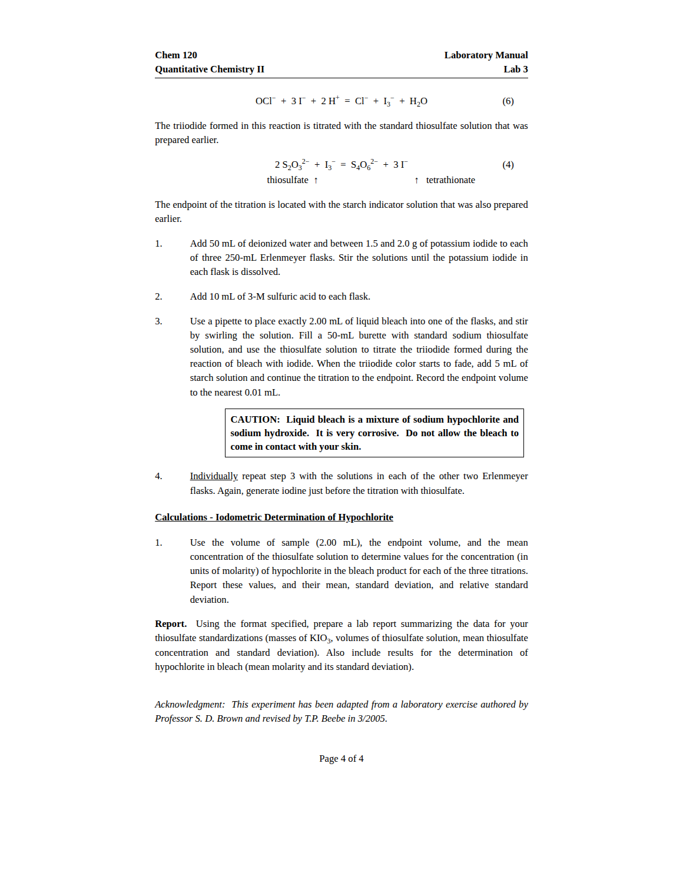| Chem 120 | Laboratory Manual |
| Quantitative Chemistry II | Lab 3 |
OCl− + 3 I− + 2 H+ = Cl− + I3− + H2O (6)
The triiodide formed in this reaction is titrated with the standard thiosulfate solution that was prepared earlier.
2 S2O32− + I3− = S4O62− + 3 I− (4)
thiosulfate ↑↑ tetrathionate
The endpoint of the titration is located with the starch indicator solution that was also prepared earlier.
1. Add 50 mL of deionized water and between 1.5 and 2.0 g of potassium iodide to each of three 250-mL Erlenmeyer flasks. Stir the solutions until the potassium iodide in each flask is dissolved.
2. Add 10 mL of 3-M sulfuric acid to each flask.
3. Use a pipette to place exactly 2.00 mL of liquid bleach into one of the flasks, and stir by swirling the solution. Fill a 50-mL burette with standard sodium thiosulfate solution, and use the thiosulfate solution to titrate the triiodide formed during the reaction of bleach with iodide. When the triiodide color starts to fade, add 5 mL of starch solution and continue the titration to the endpoint. Record the endpoint volume to the nearest 0.01 mL.
CAUTION: Liquid bleach is a mixture of sodium hypochlorite and sodium hydroxide. It is very corrosive. Do not allow the bleach to come in contact with your skin.
4. Individually repeat step 3 with the solutions in each of the other two Erlenmeyer flasks. Again, generate iodine just before the titration with thiosulfate.
Calculations - Iodometric Determination of Hypochlorite
1. Use the volume of sample (2.00 mL), the endpoint volume, and the mean concentration of the thiosulfate solution to determine values for the concentration (in units of molarity) of hypochlorite in the bleach product for each of the three titrations. Report these values, and their mean, standard deviation, and relative standard deviation.
Report. Using the format specified, prepare a lab report summarizing the data for your thiosulfate standardizations (masses of KIO3, volumes of thiosulfate solution, mean thiosulfate concentration and standard deviation). Also include results for the determination of hypochlorite in bleach (mean molarity and its standard deviation).
Acknowledgment: This experiment has been adapted from a laboratory exercise authored by Professor S. D. Brown and revised by T.P. Beebe in 3/2005.
Page 4 of 4